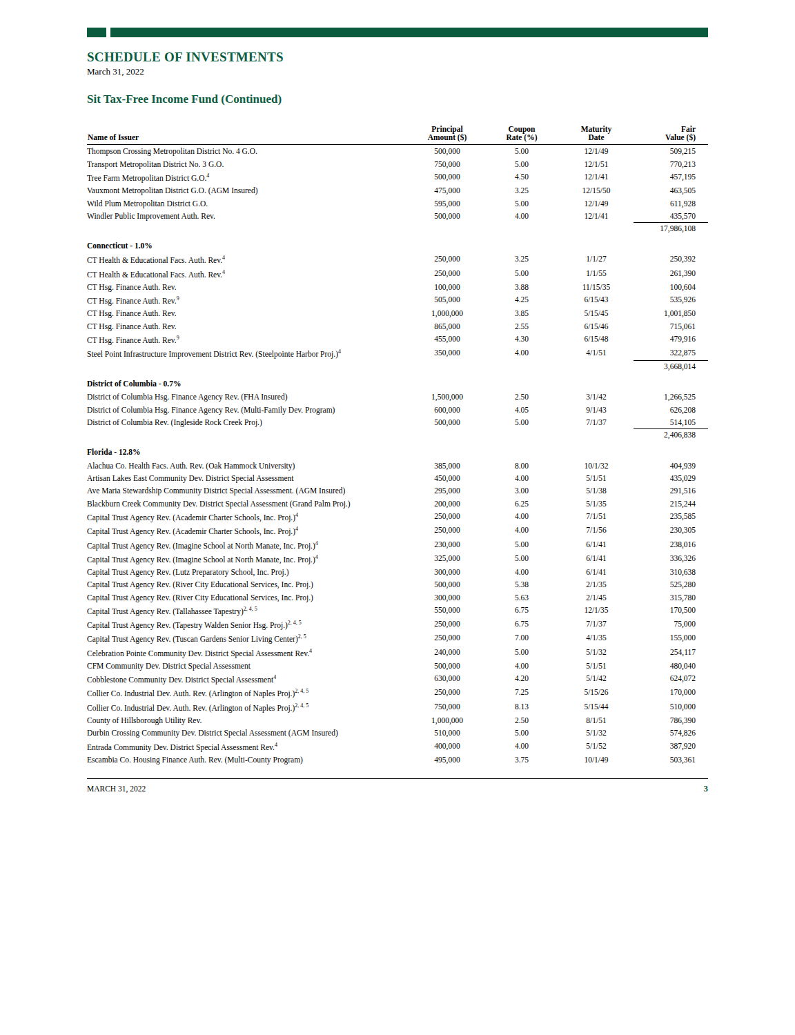SCHEDULE OF INVESTMENTS
March 31, 2022
Sit Tax-Free Income Fund (Continued)
| Name of Issuer | Principal Amount ($) | Coupon Rate (%) | Maturity Date | Fair Value ($) |
| --- | --- | --- | --- | --- |
| Thompson Crossing Metropolitan District No. 4 G.O. | 500,000 | 5.00 | 12/1/49 | 509,215 |
| Transport Metropolitan District No. 3 G.O. | 750,000 | 5.00 | 12/1/51 | 770,213 |
| Tree Farm Metropolitan District G.O. 4 | 500,000 | 4.50 | 12/1/41 | 457,195 |
| Vauxmont Metropolitan District G.O. (AGM Insured) | 475,000 | 3.25 | 12/15/50 | 463,505 |
| Wild Plum Metropolitan District G.O. | 595,000 | 5.00 | 12/1/49 | 611,928 |
| Windler Public Improvement Auth. Rev. | 500,000 | 4.00 | 12/1/41 | 435,570 |
| | | | | 17,986,108 |
| Connecticut - 1.0% |
| CT Health & Educational Facs. Auth. Rev. 4 | 250,000 | 3.25 | 1/1/27 | 250,392 |
| CT Health & Educational Facs. Auth. Rev. 4 | 250,000 | 5.00 | 1/1/55 | 261,390 |
| CT Hsg. Finance Auth. Rev. | 100,000 | 3.88 | 11/15/35 | 100,604 |
| CT Hsg. Finance Auth. Rev. 9 | 505,000 | 4.25 | 6/15/43 | 535,926 |
| CT Hsg. Finance Auth. Rev. | 1,000,000 | 3.85 | 5/15/45 | 1,001,850 |
| CT Hsg. Finance Auth. Rev. | 865,000 | 2.55 | 6/15/46 | 715,061 |
| CT Hsg. Finance Auth. Rev. 9 | 455,000 | 4.30 | 6/15/48 | 479,916 |
| Steel Point Infrastructure Improvement District Rev. (Steelpointe Harbor Proj.) 4 | 350,000 | 4.00 | 4/1/51 | 322,875 |
| | | | | 3,668,014 |
| District of Columbia - 0.7% |
| District of Columbia Hsg. Finance Agency Rev. (FHA Insured) | 1,500,000 | 2.50 | 3/1/42 | 1,266,525 |
| District of Columbia Hsg. Finance Agency Rev. (Multi-Family Dev. Program) | 600,000 | 4.05 | 9/1/43 | 626,208 |
| District of Columbia Rev. (Ingleside Rock Creek Proj.) | 500,000 | 5.00 | 7/1/37 | 514,105 |
| | | | | 2,406,838 |
| Florida - 12.8% |
| Alachua Co. Health Facs. Auth. Rev. (Oak Hammock University) | 385,000 | 8.00 | 10/1/32 | 404,939 |
| Artisan Lakes East Community Dev. District Special Assessment | 450,000 | 4.00 | 5/1/51 | 435,029 |
| Ave Maria Stewardship Community District Special Assessment. (AGM Insured) | 295,000 | 3.00 | 5/1/38 | 291,516 |
| Blackburn Creek Community Dev. District Special Assessment (Grand Palm Proj.) | 200,000 | 6.25 | 5/1/35 | 215,244 |
| Capital Trust Agency Rev. (Academir Charter Schools, Inc. Proj.) 4 | 250,000 | 4.00 | 7/1/51 | 235,585 |
| Capital Trust Agency Rev. (Academir Charter Schools, Inc. Proj.) 4 | 250,000 | 4.00 | 7/1/56 | 230,305 |
| Capital Trust Agency Rev. (Imagine School at North Manate, Inc. Proj.) 4 | 230,000 | 5.00 | 6/1/41 | 238,016 |
| Capital Trust Agency Rev. (Imagine School at North Manate, Inc. Proj.) 4 | 325,000 | 5.00 | 6/1/41 | 336,326 |
| Capital Trust Agency Rev. (Lutz Preparatory School, Inc. Proj.) | 300,000 | 4.00 | 6/1/41 | 310,638 |
| Capital Trust Agency Rev. (River City Educational Services, Inc. Proj.) | 500,000 | 5.38 | 2/1/35 | 525,280 |
| Capital Trust Agency Rev. (River City Educational Services, Inc. Proj.) | 300,000 | 5.63 | 2/1/45 | 315,780 |
| Capital Trust Agency Rev. (Tallahassee Tapestry) 2, 4, 5 | 550,000 | 6.75 | 12/1/35 | 170,500 |
| Capital Trust Agency Rev. (Tapestry Walden Senior Hsg. Proj.) 2, 4, 5 | 250,000 | 6.75 | 7/1/37 | 75,000 |
| Capital Trust Agency Rev. (Tuscan Gardens Senior Living Center) 2, 5 | 250,000 | 7.00 | 4/1/35 | 155,000 |
| Celebration Pointe Community Dev. District Special Assessment Rev. 4 | 240,000 | 5.00 | 5/1/32 | 254,117 |
| CFM Community Dev. District Special Assessment | 500,000 | 4.00 | 5/1/51 | 480,040 |
| Cobblestone Community Dev. District Special Assessment 4 | 630,000 | 4.20 | 5/1/42 | 624,072 |
| Collier Co. Industrial Dev. Auth. Rev. (Arlington of Naples Proj.) 2, 4, 5 | 250,000 | 7.25 | 5/15/26 | 170,000 |
| Collier Co. Industrial Dev. Auth. Rev. (Arlington of Naples Proj.) 2, 4, 5 | 750,000 | 8.13 | 5/15/44 | 510,000 |
| County of Hillsborough Utility Rev. | 1,000,000 | 2.50 | 8/1/51 | 786,390 |
| Durbin Crossing Community Dev. District Special Assessment (AGM Insured) | 510,000 | 5.00 | 5/1/32 | 574,826 |
| Entrada Community Dev. District Special Assessment Rev. 4 | 400,000 | 4.00 | 5/1/52 | 387,920 |
| Escambia Co. Housing Finance Auth. Rev. (Multi-County Program) | 495,000 | 3.75 | 10/1/49 | 503,361 |
MARCH 31, 2022
3